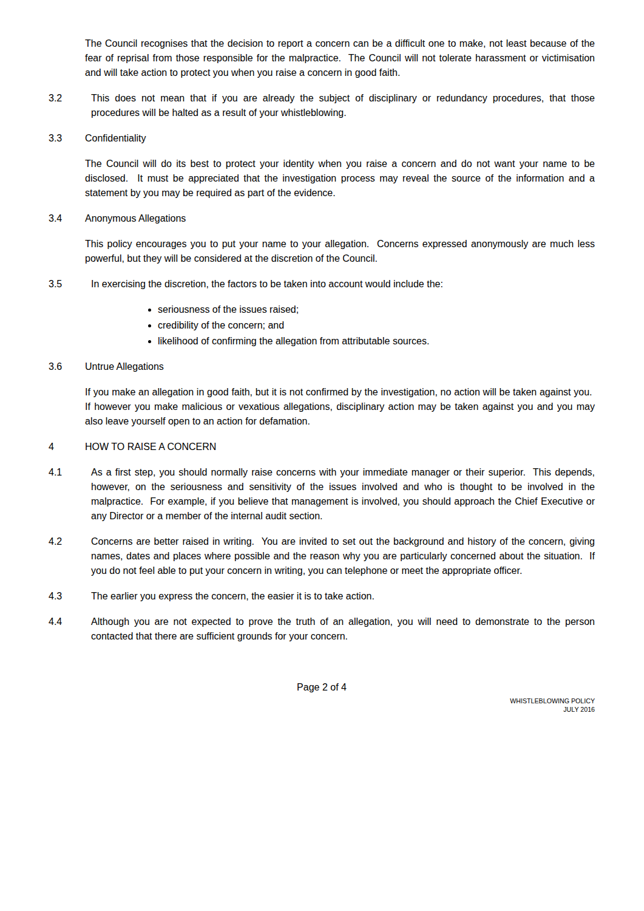The Council recognises that the decision to report a concern can be a difficult one to make, not least because of the fear of reprisal from those responsible for the malpractice. The Council will not tolerate harassment or victimisation and will take action to protect you when you raise a concern in good faith.
3.2
This does not mean that if you are already the subject of disciplinary or redundancy procedures, that those procedures will be halted as a result of your whistleblowing.
3.3
Confidentiality
The Council will do its best to protect your identity when you raise a concern and do not want your name to be disclosed. It must be appreciated that the investigation process may reveal the source of the information and a statement by you may be required as part of the evidence.
3.4
Anonymous Allegations
This policy encourages you to put your name to your allegation. Concerns expressed anonymously are much less powerful, but they will be considered at the discretion of the Council.
3.5
In exercising the discretion, the factors to be taken into account would include the:
seriousness of the issues raised;
credibility of the concern; and
likelihood of confirming the allegation from attributable sources.
3.6
Untrue Allegations
If you make an allegation in good faith, but it is not confirmed by the investigation, no action will be taken against you. If however you make malicious or vexatious allegations, disciplinary action may be taken against you and you may also leave yourself open to an action for defamation.
4
HOW TO RAISE A CONCERN
4.1
As a first step, you should normally raise concerns with your immediate manager or their superior. This depends, however, on the seriousness and sensitivity of the issues involved and who is thought to be involved in the malpractice. For example, if you believe that management is involved, you should approach the Chief Executive or any Director or a member of the internal audit section.
4.2
Concerns are better raised in writing. You are invited to set out the background and history of the concern, giving names, dates and places where possible and the reason why you are particularly concerned about the situation. If you do not feel able to put your concern in writing, you can telephone or meet the appropriate officer.
4.3
The earlier you express the concern, the easier it is to take action.
4.4
Although you are not expected to prove the truth of an allegation, you will need to demonstrate to the person contacted that there are sufficient grounds for your concern.
Page 2 of 4
WHISTLEBLOWING POLICY
JULY 2016